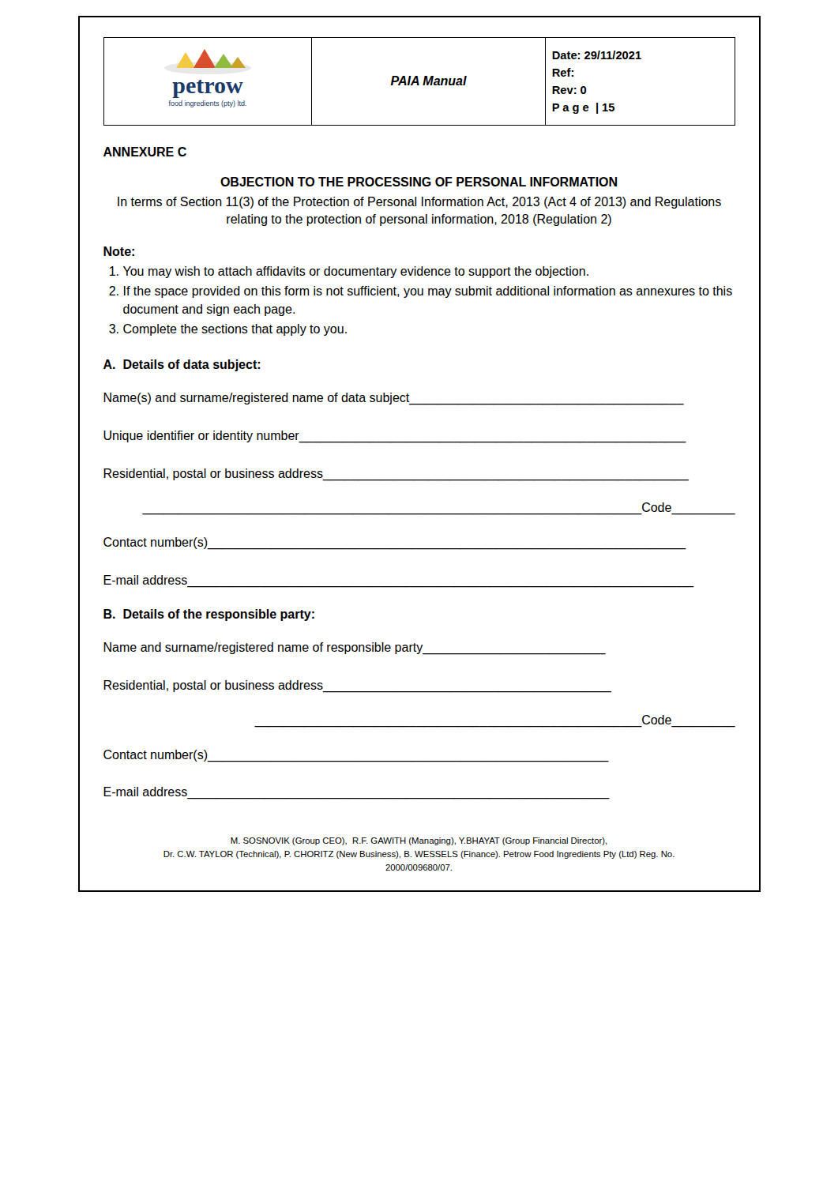| petrow food ingredients (pty) ltd. | PAIA Manual | Date: 29/11/2021 Ref: Rev: 0 P a g e / 15 |
ANNEXURE C
OBJECTION TO THE PROCESSING OF PERSONAL INFORMATION
In terms of Section 11(3) of the Protection of Personal Information Act, 2013 (Act 4 of 2013) and Regulations relating to the protection of personal information, 2018 (Regulation 2)
Note:
You may wish to attach affidavits or documentary evidence to support the objection.
If the space provided on this form is not sufficient, you may submit additional information as annexures to this document and sign each page.
Complete the sections that apply to you.
A. Details of data subject:
Name(s) and surname/registered name of data subject_______________________________________
Unique identifier or identity number_______________________________________________________
Residential, postal or business address____________________________________________________
_______________________________________________________________________Code_________
Contact number(s)____________________________________________________________________
E-mail address________________________________________________________________________
B. Details of the responsible party:
Name and surname/registered name of responsible party__________________________
Residential, postal or business address_________________________________________
_______________________________________________________Code_________
Contact number(s)_________________________________________________________
E-mail address____________________________________________________________
M. SOSNOVIK (Group CEO), R.F. GAWITH (Managing), Y.BHAYAT (Group Financial Director),
Dr. C.W. TAYLOR (Technical), P. CHORITZ (New Business), B. WESSELS (Finance). Petrow Food Ingredients Pty (Ltd) Reg. No.
2000/009680/07.